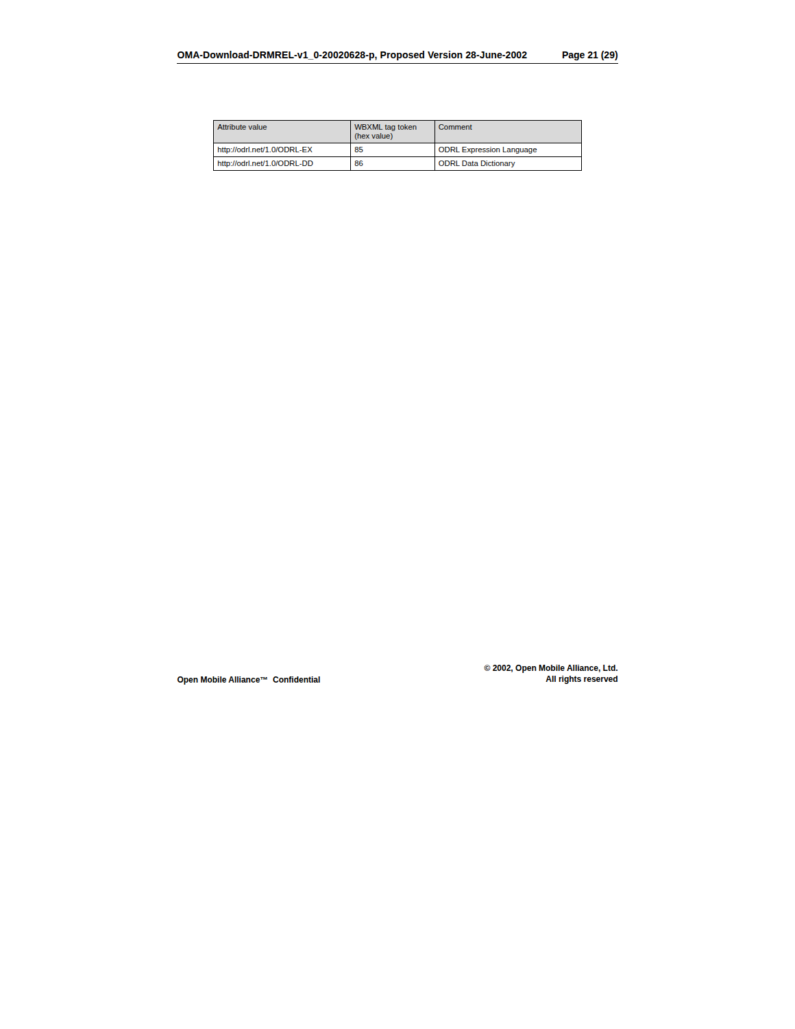OMA-Download-DRMREL-v1_0-20020628-p, Proposed Version 28-June-2002
Page 21 (29)
| Attribute value | WBXML tag token (hex value) | Comment |
| --- | --- | --- |
| http://odrl.net/1.0/ODRL-EX | 85 | ODRL Expression Language |
| http://odrl.net/1.0/ODRL-DD | 86 | ODRL Data Dictionary |
Open Mobile Alliance™ Confidential
© 2002, Open Mobile Alliance, Ltd.
All rights reserved